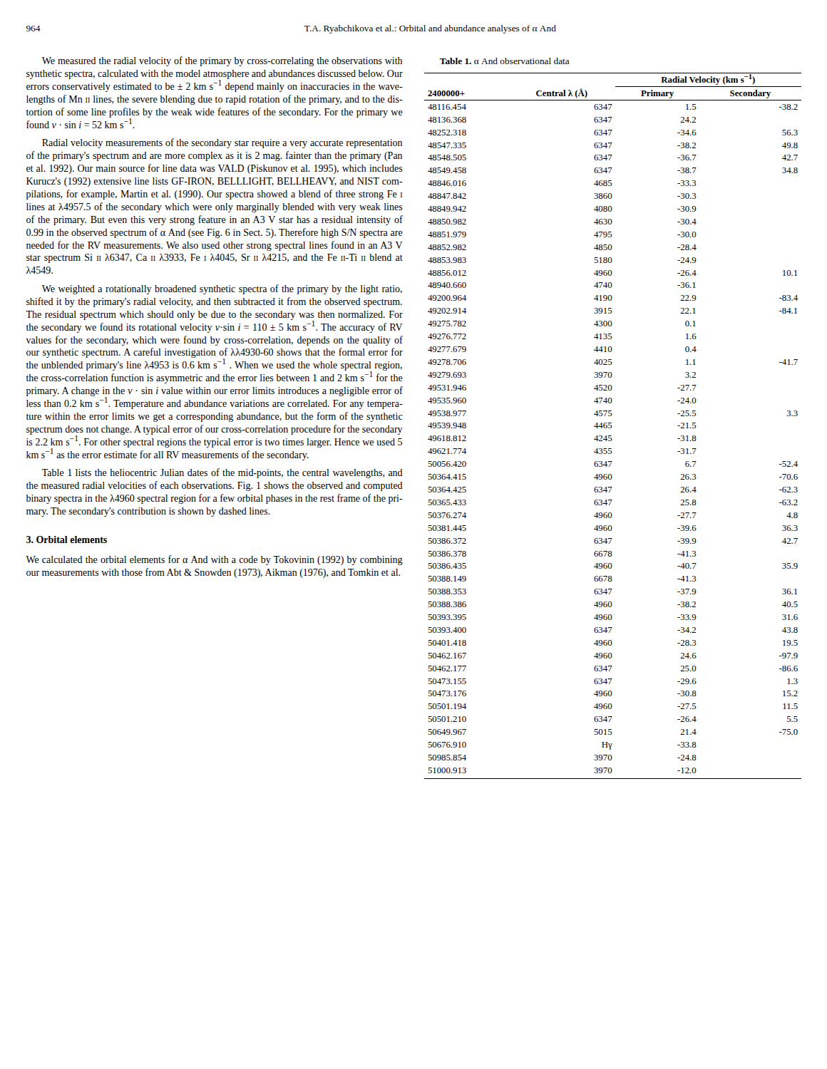964 T.A. Ryabchikova et al.: Orbital and abundance analyses of α And
We measured the radial velocity of the primary by cross-correlating the observations with synthetic spectra, calculated with the model atmosphere and abundances discussed below. Our errors conservatively estimated to be ± 2 km s−1 depend mainly on inaccuracies in the wavelengths of Mn ii lines, the severe blending due to rapid rotation of the primary, and to the distortion of some line profiles by the weak wide features of the secondary. For the primary we found v · sin i = 52 km s−1.
Radial velocity measurements of the secondary star require a very accurate representation of the primary's spectrum and are more complex as it is 2 mag. fainter than the primary (Pan et al. 1992). Our main source for line data was VALD (Piskunov et al. 1995), which includes Kurucz's (1992) extensive line lists GF-IRON, BELLLIGHT, BELLHEAVY, and NIST compilations, for example, Martin et al. (1990). Our spectra showed a blend of three strong Fe i lines at λ4957.5 of the secondary which were only marginally blended with very weak lines of the primary. But even this very strong feature in an A3 V star has a residual intensity of 0.99 in the observed spectrum of α And (see Fig. 6 in Sect. 5). Therefore high S/N spectra are needed for the RV measurements. We also used other strong spectral lines found in an A3 V star spectrum Si ii λ6347, Ca ii λ3933, Fe i λ4045, Sr ii λ4215, and the Fe ii-Ti ii blend at λ4549.
We weighted a rotationally broadened synthetic spectra of the primary by the light ratio, shifted it by the primary's radial velocity, and then subtracted it from the observed spectrum. The residual spectrum which should only be due to the secondary was then normalized. For the secondary we found its rotational velocity v·sin i = 110 ± 5 km s−1. The accuracy of RV values for the secondary, which were found by cross-correlation, depends on the quality of our synthetic spectrum. A careful investigation of λλ4930-60 shows that the formal error for the unblended primary's line λ4953 is 0.6 km s−1 . When we used the whole spectral region, the cross-correlation function is asymmetric and the error lies between 1 and 2 km s−1 for the primary. A change in the v · sin i value within our error limits introduces a negligible error of less than 0.2 km s−1. Temperature and abundance variations are correlated. For any temperature within the error limits we get a corresponding abundance, but the form of the synthetic spectrum does not change. A typical error of our cross-correlation procedure for the secondary is 2.2 km s−1. For other spectral regions the typical error is two times larger. Hence we used 5 km s−1 as the error estimate for all RV measurements of the secondary.
Table 1 lists the heliocentric Julian dates of the mid-points, the central wavelengths, and the measured radial velocities of each observations. Fig. 1 shows the observed and computed binary spectra in the λ4960 spectral region for a few orbital phases in the rest frame of the primary. The secondary's contribution is shown by dashed lines.
3. Orbital elements
We calculated the orbital elements for α And with a code by Tokovinin (1992) by combining our measurements with those from Abt & Snowden (1973), Aikman (1976), and Tomkin et al.
Table 1. α And observational data
| | Radial Velocity (km s −1 ) |
| --- | --- |
| 2400000+ | Central λ (Å) | Primary | Secondary |
| 48116.454 | 6347 | 1.5 | -38.2 |
| 48136.368 | 6347 | 24.2 | |
| 48252.318 | 6347 | -34.6 | 56.3 |
| 48547.335 | 6347 | -38.2 | 49.8 |
| 48548.505 | 6347 | -36.7 | 42.7 |
| 48549.458 | 6347 | -38.7 | 34.8 |
| 48846.016 | 4685 | -33.3 | |
| 48847.842 | 3860 | -30.3 | |
| 48849.942 | 4080 | -30.9 | |
| 48850.982 | 4630 | -30.4 | |
| 48851.979 | 4795 | -30.0 | |
| 48852.982 | 4850 | -28.4 | |
| 48853.983 | 5180 | -24.9 | |
| 48856.012 | 4960 | -26.4 | 10.1 |
| 48940.660 | 4740 | -36.1 | |
| 49200.964 | 4190 | 22.9 | -83.4 |
| 49202.914 | 3915 | 22.1 | -84.1 |
| 49275.782 | 4300 | 0.1 | |
| 49276.772 | 4135 | 1.6 | |
| 49277.679 | 4410 | 0.4 | |
| 49278.706 | 4025 | 1.1 | -41.7 |
| 49279.693 | 3970 | 3.2 | |
| 49531.946 | 4520 | -27.7 | |
| 49535.960 | 4740 | -24.0 | |
| 49538.977 | 4575 | -25.5 | 3.3 |
| 49539.948 | 4465 | -21.5 | |
| 49618.812 | 4245 | -31.8 | |
| 49621.774 | 4355 | -31.7 | |
| 50056.420 | 6347 | 6.7 | -52.4 |
| 50364.415 | 4960 | 26.3 | -70.6 |
| 50364.425 | 6347 | 26.4 | -62.3 |
| 50365.433 | 6347 | 25.8 | -63.2 |
| 50376.274 | 4960 | -27.7 | 4.8 |
| 50381.445 | 4960 | -39.6 | 36.3 |
| 50386.372 | 6347 | -39.9 | 42.7 |
| 50386.378 | 6678 | -41.3 | |
| 50386.435 | 4960 | -40.7 | 35.9 |
| 50388.149 | 6678 | -41.3 | |
| 50388.353 | 6347 | -37.9 | 36.1 |
| 50388.386 | 4960 | -38.2 | 40.5 |
| 50393.395 | 4960 | -33.9 | 31.6 |
| 50393.400 | 6347 | -34.2 | 43.8 |
| 50401.418 | 4960 | -28.3 | 19.5 |
| 50462.167 | 4960 | 24.6 | -97.9 |
| 50462.177 | 6347 | 25.0 | -86.6 |
| 50473.155 | 6347 | -29.6 | 1.3 |
| 50473.176 | 4960 | -30.8 | 15.2 |
| 50501.194 | 4960 | -27.5 | 11.5 |
| 50501.210 | 6347 | -26.4 | 5.5 |
| 50649.967 | 5015 | 21.4 | -75.0 |
| 50676.910 | Hγ | -33.8 | |
| 50985.854 | 3970 | -24.8 | |
| 51000.913 | 3970 | -12.0 | |